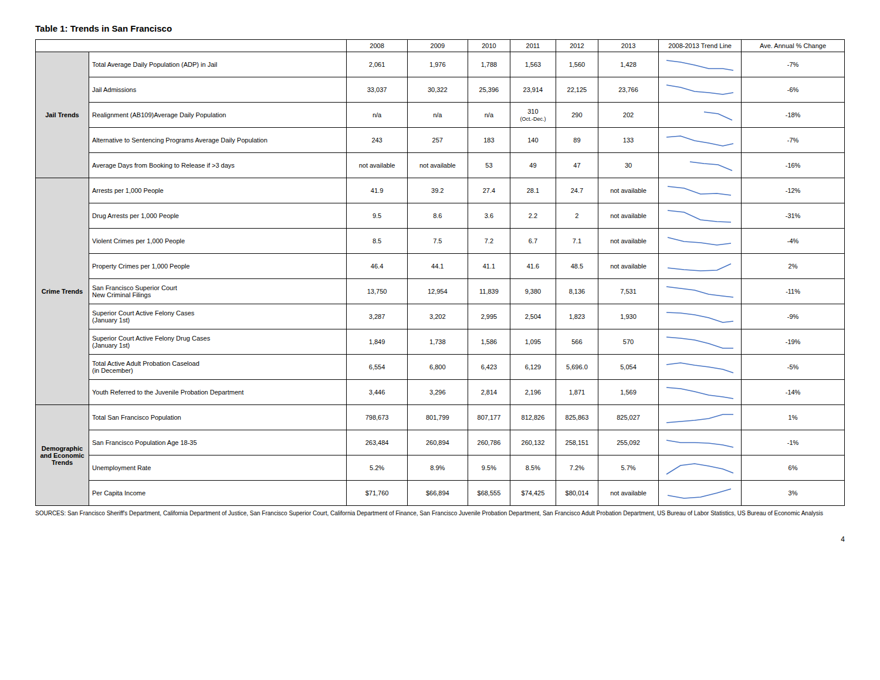Table 1: Trends in San Francisco
| | 2008 | 2009 | 2010 | 2011 | 2012 | 2013 | 2008-2013 Trend Line | Ave. Annual % Change |
| --- | --- | --- | --- | --- | --- | --- | --- | --- |
| Jail Trends | Total Average Daily Population (ADP) in Jail | 2,061 | 1,976 | 1,788 | 1,563 | 1,560 | 1,428 | | -7% |
| Jail Admissions | 33,037 | 30,322 | 25,396 | 23,914 | 22,125 | 23,766 | | -6% |
| Realignment (AB109)Average Daily Population | n/a | n/a | n/a | 310 (Oct.-Dec.) | 290 | 202 | | -18% |
| Alternative to Sentencing Programs Average Daily Population | 243 | 257 | 183 | 140 | 89 | 133 | | -7% |
| Average Days from Booking to Release if >3 days | not available | not available | 53 | 49 | 47 | 30 | | -16% |
| Crime Trends | Arrests per 1,000 People | 41.9 | 39.2 | 27.4 | 28.1 | 24.7 | not available | | -12% |
| Drug Arrests per 1,000 People | 9.5 | 8.6 | 3.6 | 2.2 | 2 | not available | | -31% |
| Violent Crimes per 1,000 People | 8.5 | 7.5 | 7.2 | 6.7 | 7.1 | not available | | -4% |
| Property Crimes per 1,000 People | 46.4 | 44.1 | 41.1 | 41.6 | 48.5 | not available | | 2% |
| San Francisco Superior Court New Criminal Filings | 13,750 | 12,954 | 11,839 | 9,380 | 8,136 | 7,531 | | -11% |
| Superior Court Active Felony Cases (January 1st) | 3,287 | 3,202 | 2,995 | 2,504 | 1,823 | 1,930 | | -9% |
| Superior Court Active Felony Drug Cases (January 1st) | 1,849 | 1,738 | 1,586 | 1,095 | 566 | 570 | | -19% |
| Total Active Adult Probation Caseload (in December) | 6,554 | 6,800 | 6,423 | 6,129 | 5,696.0 | 5,054 | | -5% |
| Youth Referred to the Juvenile Probation Department | 3,446 | 3,296 | 2,814 | 2,196 | 1,871 | 1,569 | | -14% |
| Demographic and Economic Trends | Total San Francisco Population | 798,673 | 801,799 | 807,177 | 812,826 | 825,863 | 825,027 | | 1% |
| San Francisco Population Age 18-35 | 263,484 | 260,894 | 260,786 | 260,132 | 258,151 | 255,092 | | -1% |
| Unemployment Rate | 5.2% | 8.9% | 9.5% | 8.5% | 7.2% | 5.7% | | 6% |
| Per Capita Income | $71,760 | $66,894 | $68,555 | $74,425 | $80,014 | not available | | 3% |
SOURCES: San Francisco Sheriff's Department, California Department of Justice, San Francisco Superior Court, California Department of Finance, San Francisco Juvenile Probation Department, San Francisco Adult Probation Department, US Bureau of Labor Statistics, US Bureau of Economic Analysis
4